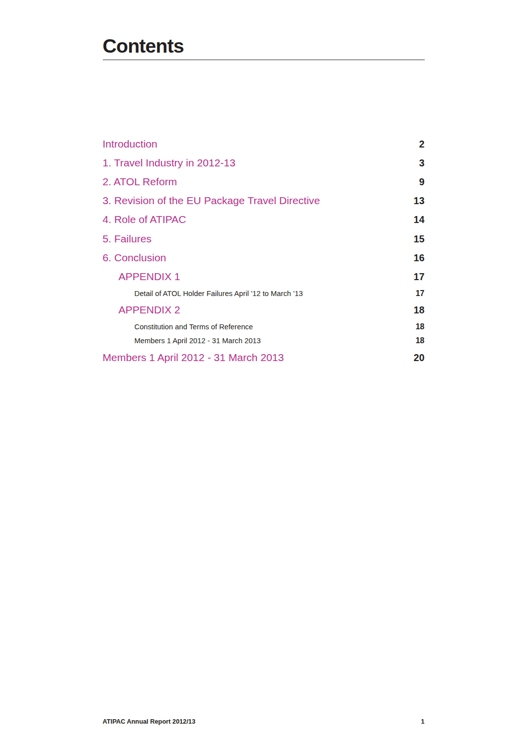Contents
Introduction 2
1. Travel Industry in 2012-13 3
2. ATOL Reform 9
3. Revision of the EU Package Travel Directive 13
4. Role of ATIPAC 14
5. Failures 15
6. Conclusion 16
APPENDIX 1 17
Detail of ATOL Holder Failures April ’12 to March ’13 17
APPENDIX 2 18
Constitution and Terms of Reference 18
Members 1 April 2012 - 31 March 2013 18
Members 1 April 2012 - 31 March 2013 20
ATIPAC Annual Report 2012/13 1